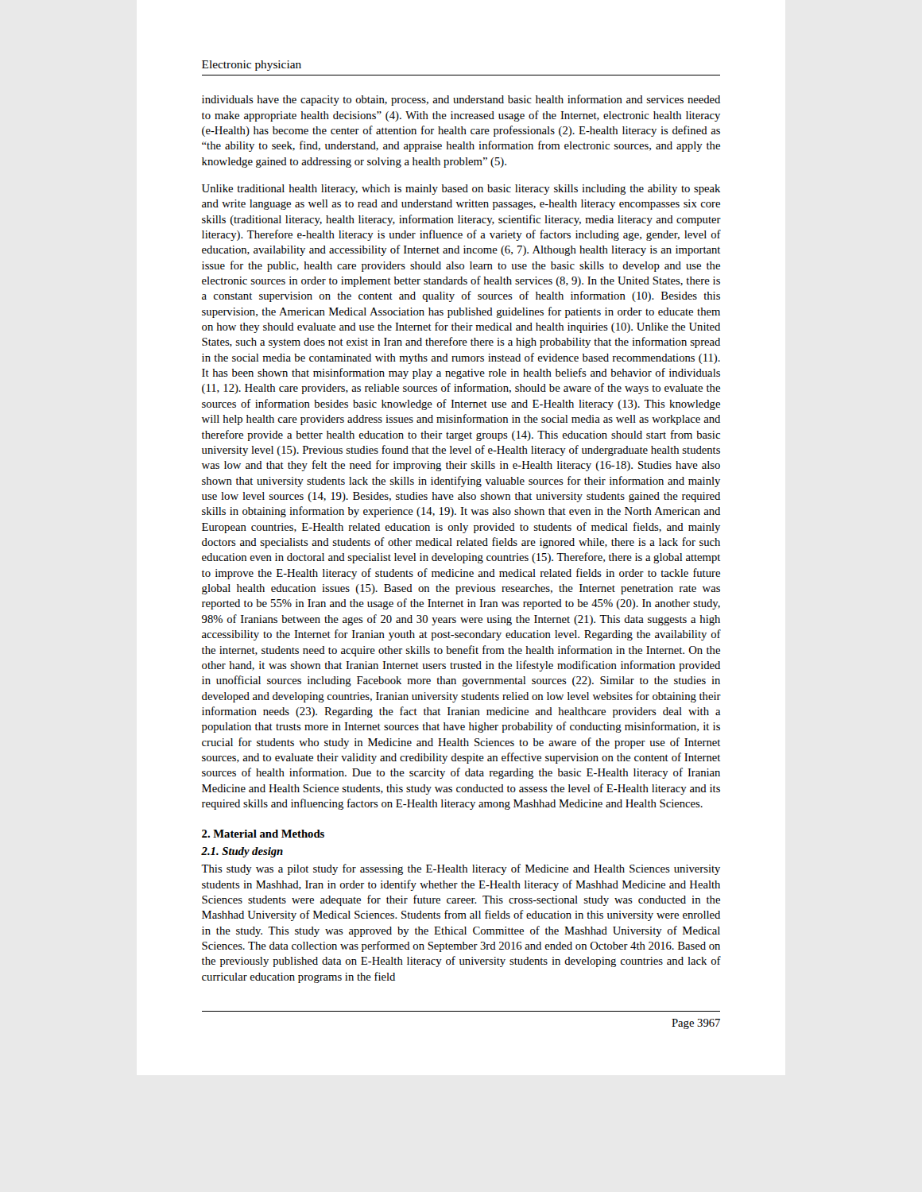Electronic physician
individuals have the capacity to obtain, process, and understand basic health information and services needed to make appropriate health decisions” (4). With the increased usage of the Internet, electronic health literacy (e-Health) has become the center of attention for health care professionals (2). E-health literacy is defined as “the ability to seek, find, understand, and appraise health information from electronic sources, and apply the knowledge gained to addressing or solving a health problem” (5).
Unlike traditional health literacy, which is mainly based on basic literacy skills including the ability to speak and write language as well as to read and understand written passages, e-health literacy encompasses six core skills (traditional literacy, health literacy, information literacy, scientific literacy, media literacy and computer literacy). Therefore e-health literacy is under influence of a variety of factors including age, gender, level of education, availability and accessibility of Internet and income (6, 7). Although health literacy is an important issue for the public, health care providers should also learn to use the basic skills to develop and use the electronic sources in order to implement better standards of health services (8, 9). In the United States, there is a constant supervision on the content and quality of sources of health information (10). Besides this supervision, the American Medical Association has published guidelines for patients in order to educate them on how they should evaluate and use the Internet for their medical and health inquiries (10). Unlike the United States, such a system does not exist in Iran and therefore there is a high probability that the information spread in the social media be contaminated with myths and rumors instead of evidence based recommendations (11). It has been shown that misinformation may play a negative role in health beliefs and behavior of individuals (11, 12). Health care providers, as reliable sources of information, should be aware of the ways to evaluate the sources of information besides basic knowledge of Internet use and E-Health literacy (13). This knowledge will help health care providers address issues and misinformation in the social media as well as workplace and therefore provide a better health education to their target groups (14). This education should start from basic university level (15). Previous studies found that the level of e-Health literacy of undergraduate health students was low and that they felt the need for improving their skills in e-Health literacy (16-18). Studies have also shown that university students lack the skills in identifying valuable sources for their information and mainly use low level sources (14, 19). Besides, studies have also shown that university students gained the required skills in obtaining information by experience (14, 19). It was also shown that even in the North American and European countries, E-Health related education is only provided to students of medical fields, and mainly doctors and specialists and students of other medical related fields are ignored while, there is a lack for such education even in doctoral and specialist level in developing countries (15). Therefore, there is a global attempt to improve the E-Health literacy of students of medicine and medical related fields in order to tackle future global health education issues (15). Based on the previous researches, the Internet penetration rate was reported to be 55% in Iran and the usage of the Internet in Iran was reported to be 45% (20). In another study, 98% of Iranians between the ages of 20 and 30 years were using the Internet (21). This data suggests a high accessibility to the Internet for Iranian youth at post-secondary education level. Regarding the availability of the internet, students need to acquire other skills to benefit from the health information in the Internet. On the other hand, it was shown that Iranian Internet users trusted in the lifestyle modification information provided in unofficial sources including Facebook more than governmental sources (22). Similar to the studies in developed and developing countries, Iranian university students relied on low level websites for obtaining their information needs (23). Regarding the fact that Iranian medicine and healthcare providers deal with a population that trusts more in Internet sources that have higher probability of conducting misinformation, it is crucial for students who study in Medicine and Health Sciences to be aware of the proper use of Internet sources, and to evaluate their validity and credibility despite an effective supervision on the content of Internet sources of health information. Due to the scarcity of data regarding the basic E-Health literacy of Iranian Medicine and Health Science students, this study was conducted to assess the level of E-Health literacy and its required skills and influencing factors on E-Health literacy among Mashhad Medicine and Health Sciences.
2. Material and Methods
2.1. Study design
This study was a pilot study for assessing the E-Health literacy of Medicine and Health Sciences university students in Mashhad, Iran in order to identify whether the E-Health literacy of Mashhad Medicine and Health Sciences students were adequate for their future career. This cross-sectional study was conducted in the Mashhad University of Medical Sciences. Students from all fields of education in this university were enrolled in the study. This study was approved by the Ethical Committee of the Mashhad University of Medical Sciences. The data collection was performed on September 3rd 2016 and ended on October 4th 2016. Based on the previously published data on E-Health literacy of university students in developing countries and lack of curricular education programs in the field
Page 3967